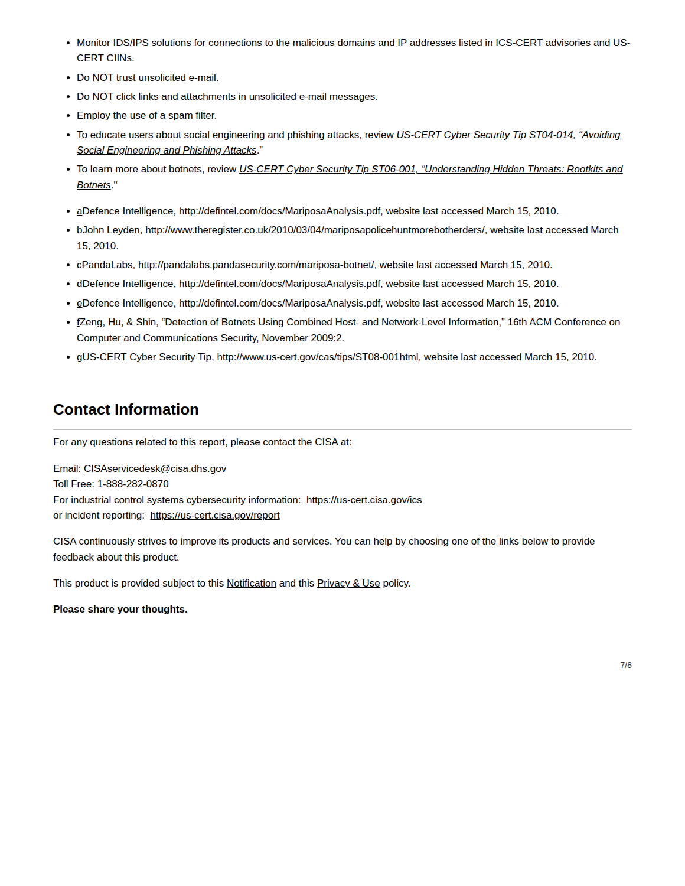Monitor IDS/IPS solutions for connections to the malicious domains and IP addresses listed in ICS-CERT advisories and US-CERT CIINs.
Do NOT trust unsolicited e-mail.
Do NOT click links and attachments in unsolicited e-mail messages.
Employ the use of a spam filter.
To educate users about social engineering and phishing attacks, review US-CERT Cyber Security Tip ST04-014, “Avoiding Social Engineering and Phishing Attacks.”
To learn more about botnets, review US-CERT Cyber Security Tip ST06-001, “Understanding Hidden Threats: Rootkits and Botnets."
a Defence Intelligence, http://defintel.com/docs/MariposaAnalysis.pdf, website last accessed March 15, 2010.
b John Leyden, http://www.theregister.co.uk/2010/03/04/mariposapolicehuntmorebotherders/, website last accessed March 15, 2010.
c PandaLabs, http://pandalabs.pandasecurity.com/mariposa-botnet/, website last accessed March 15, 2010.
d Defence Intelligence, http://defintel.com/docs/MariposaAnalysis.pdf, website last accessed March 15, 2010.
e Defence Intelligence, http://defintel.com/docs/MariposaAnalysis.pdf, website last accessed March 15, 2010.
f Zeng, Hu, & Shin, “Detection of Botnets Using Combined Host- and Network-Level Information,” 16th ACM Conference on Computer and Communications Security, November 2009:2.
g US-CERT Cyber Security Tip, http://www.us-cert.gov/cas/tips/ST08-001html, website last accessed March 15, 2010.
Contact Information
For any questions related to this report, please contact the CISA at:
Email: CISAservicedesk@cisa.dhs.gov
Toll Free: 1-888-282-0870
For industrial control systems cybersecurity information: https://us-cert.cisa.gov/ics
or incident reporting: https://us-cert.cisa.gov/report
CISA continuously strives to improve its products and services. You can help by choosing one of the links below to provide feedback about this product.
This product is provided subject to this Notification and this Privacy & Use policy.
Please share your thoughts.
7/8